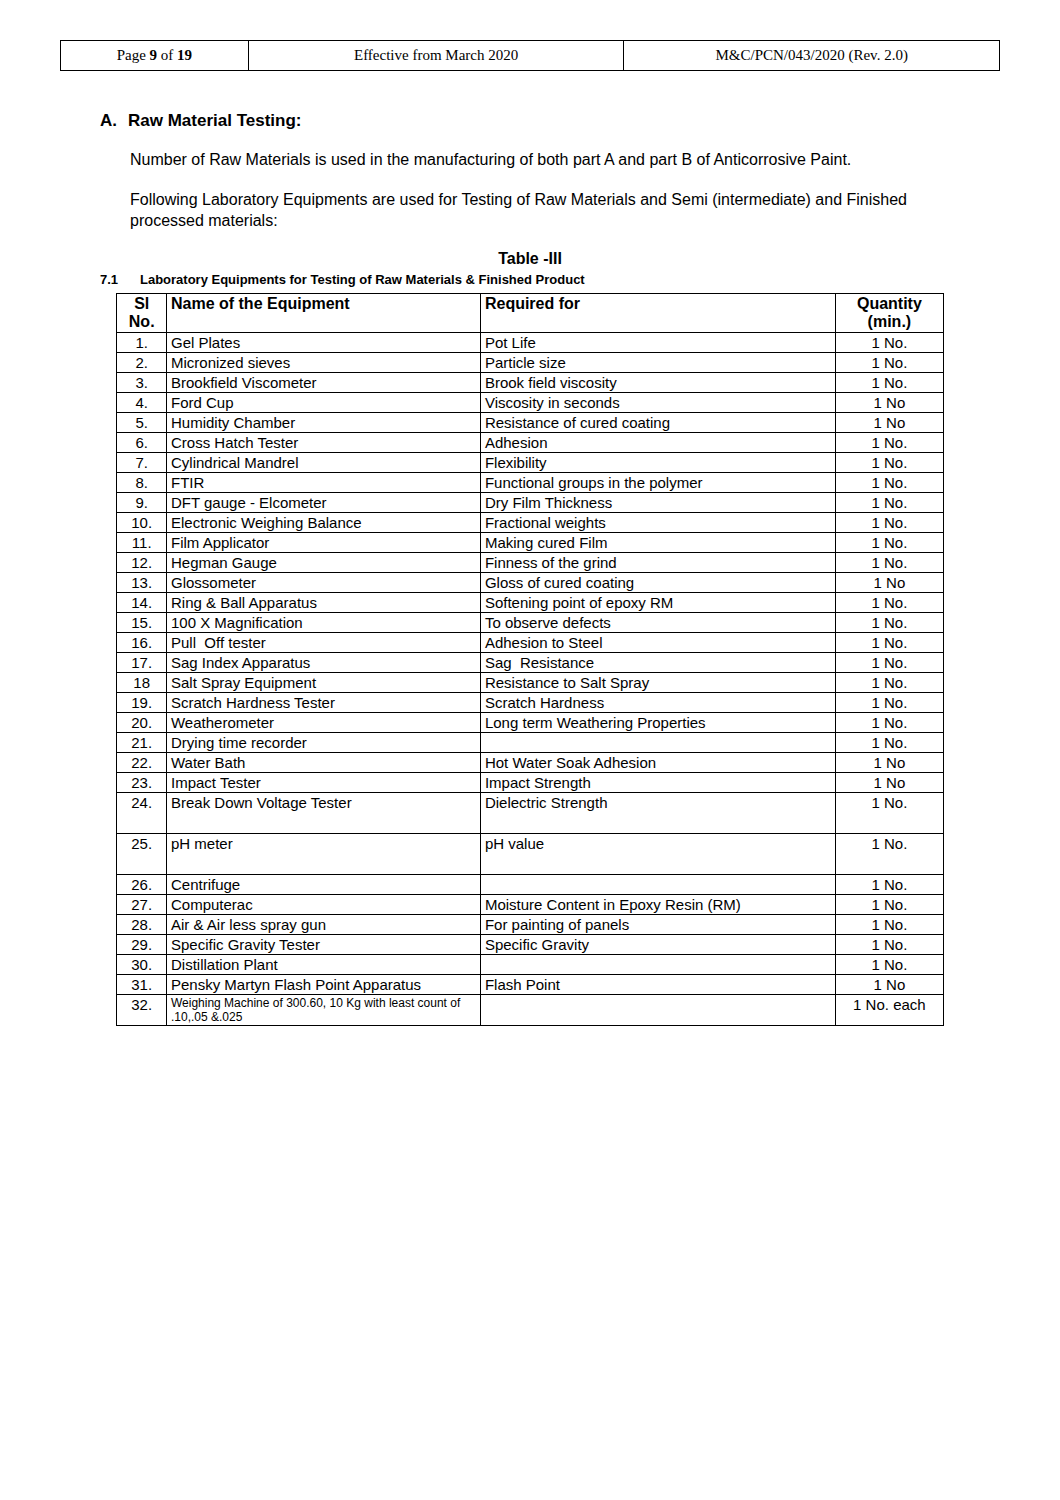| Page 9 of 19 | Effective from March 2020 | M&C/PCN/043/2020 (Rev. 2.0) |
A. Raw Material Testing:
Number of Raw Materials is used in the manufacturing of both part A and part B of Anticorrosive Paint.
Following Laboratory Equipments are used for Testing of Raw Materials and Semi (intermediate) and Finished processed materials:
Table -III
7.1 Laboratory Equipments for Testing of Raw Materials & Finished Product
| Sl No. | Name of the Equipment | Required for | Quantity (min.) |
| --- | --- | --- | --- |
| 1. | Gel Plates | Pot Life | 1 No. |
| 2. | Micronized sieves | Particle size | 1 No. |
| 3. | Brookfield Viscometer | Brook field viscosity | 1 No. |
| 4. | Ford Cup | Viscosity in seconds | 1 No |
| 5. | Humidity Chamber | Resistance of cured coating | 1 No |
| 6. | Cross Hatch Tester | Adhesion | 1 No. |
| 7. | Cylindrical Mandrel | Flexibility | 1 No. |
| 8. | FTIR | Functional groups in the polymer | 1 No. |
| 9. | DFT gauge - Elcometer | Dry Film Thickness | 1 No. |
| 10. | Electronic Weighing Balance | Fractional weights | 1 No. |
| 11. | Film Applicator | Making cured Film | 1 No. |
| 12. | Hegman Gauge | Finness of the grind | 1 No. |
| 13. | Glossometer | Gloss of cured coating | 1 No |
| 14. | Ring & Ball Apparatus | Softening point of epoxy RM | 1 No. |
| 15. | 100 X Magnification | To observe defects | 1 No. |
| 16. | Pull Off tester | Adhesion to Steel | 1 No. |
| 17. | Sag Index Apparatus | Sag Resistance | 1 No. |
| 18 | Salt Spray Equipment | Resistance to Salt Spray | 1 No. |
| 19. | Scratch Hardness Tester | Scratch Hardness | 1 No. |
| 20. | Weatherometer | Long term Weathering Properties | 1 No. |
| 21. | Drying time recorder | | 1 No. |
| 22. | Water Bath | Hot Water Soak Adhesion | 1 No |
| 23. | Impact Tester | Impact Strength | 1 No |
| 24. | Break Down Voltage Tester | Dielectric Strength | 1 No. |
| 25. | pH meter | pH value | 1 No. |
| 26. | Centrifuge | | 1 No. |
| 27. | Computerac | Moisture Content in Epoxy Resin (RM) | 1 No. |
| 28. | Air & Air less spray gun | For painting of panels | 1 No. |
| 29. | Specific Gravity Tester | Specific Gravity | 1 No. |
| 30. | Distillation Plant | | 1 No. |
| 31. | Pensky Martyn Flash Point Apparatus | Flash Point | 1 No |
| 32. | Weighing Machine of 300.60, 10 Kg with least count of .10,.05 &.025 | | 1 No. each |